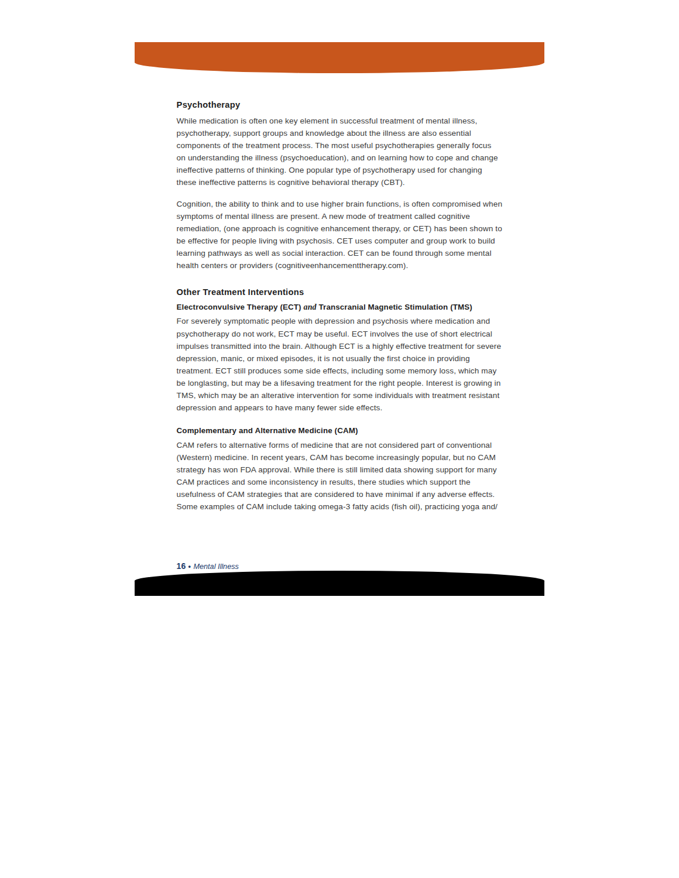Psychotherapy
While medication is often one key element in successful treatment of mental illness, psychotherapy, support groups and knowledge about the illness are also essential components of the treatment process. The most useful psychotherapies generally focus on understanding the illness (psychoeducation), and on learning how to cope and change ineffective patterns of thinking. One popular type of psychotherapy used for changing these ineffective patterns is cognitive behavioral therapy (CBT).
Cognition, the ability to think and to use higher brain functions, is often compromised when symptoms of mental illness are present. A new mode of treatment called cognitive remediation, (one approach is cognitive enhancement therapy, or CET) has been shown to be effective for people living with psychosis. CET uses computer and group work to build learning pathways as well as social interaction. CET can be found through some mental health centers or providers (cognitiveenhancementtherapy.com).
Other Treatment Interventions
Electroconvulsive Therapy (ECT) and Transcranial Magnetic Stimulation (TMS)
For severely symptomatic people with depression and psychosis where medication and psychotherapy do not work, ECT may be useful. ECT involves the use of short electrical impulses transmitted into the brain. Although ECT is a highly effective treatment for severe depression, manic, or mixed episodes, it is not usually the first choice in providing treatment. ECT still produces some side effects, including some memory loss, which may be longlasting, but may be a lifesaving treatment for the right people. Interest is growing in TMS, which may be an alterative intervention for some individuals with treatment resistant depression and appears to have many fewer side effects.
Complementary and Alternative Medicine (CAM)
CAM refers to alternative forms of medicine that are not considered part of conventional (Western) medicine. In recent years, CAM has become increasingly popular, but no CAM strategy has won FDA approval. While there is still limited data showing support for many CAM practices and some inconsistency in results, there studies which support the usefulness of CAM strategies that are considered to have minimal if any adverse effects. Some examples of CAM include taking omega-3 fatty acids (fish oil), practicing yoga and/
16•Mental Illness